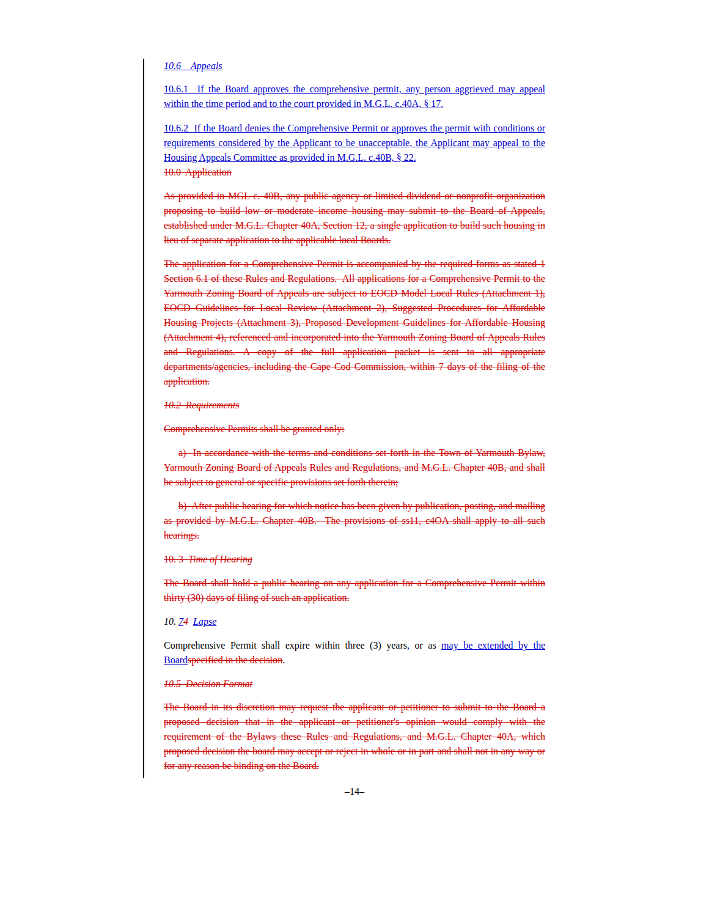10.6 Appeals
10.6.1 If the Board approves the comprehensive permit, any person aggrieved may appeal within the time period and to the court provided in M.G.L. c.40A, § 17.
10.6.2 If the Board denies the Comprehensive Permit or approves the permit with conditions or requirements considered by the Applicant to be unacceptable, the Applicant may appeal to the Housing Appeals Committee as provided in M.G.L. c.40B, § 22.
10.0 Application
As provided in MGL c. 40B, any public agency or limited dividend or nonprofit organization proposing to build low or moderate income housing may submit to the Board of Appeals, established under M.G.L. Chapter 40A, Section 12, a single application to build such housing in lieu of separate application to the applicable local Boards.
The application for a Comprehensive Permit is accompanied by the required forms as stated 1 Section 6.1 of these Rules and Regulations. All applications for a Comprehensive Permit to the Yarmouth Zoning Board of Appeals are subject to EOCD Model Local Rules (Attachment 1), EOCD Guidelines for Local Review (Attachment 2), Suggested Procedures for Affordable Housing Projects (Attachment 3), Proposed Development Guidelines for Affordable Housing (Attachment 4), referenced and incorporated into the Yarmouth Zoning Board of Appeals Rules and Regulations. A copy of the full application packet is sent to all appropriate departments/agencies, including the Cape Cod Commission, within 7 days of the filing of the application.
10.2 Requirements
Comprehensive Permits shall be granted only:
a) In accordance with the terms and conditions set forth in the Town of Yarmouth Bylaw, Yarmouth Zoning Board of Appeals Rules and Regulations, and M.G.L. Chapter 40B, and shall be subject to general or specific provisions set forth therein;
b) After public hearing for which notice has been given by publication, posting, and mailing as provided by M.G.L. Chapter 40B. The provisions of ss11, c4OA shall apply to all such hearings.
10. 3 Time of Hearing
The Board shall hold a public hearing on any application for a Comprehensive Permit within thirty (30) days of filing of such an application.
10. 74 Lapse
Comprehensive Permit shall expire within three (3) years, or as may be extended by the Board specified in the decision.
10.5 Decision Format
The Board in its discretion may request the applicant or petitioner to submit to the Board a proposed decision that in the applicant or petitioner's opinion would comply with the requirement of the Bylaws these Rules and Regulations, and M.G.L. Chapter 40A, which proposed decision the board may accept or reject in whole or in part and shall not in any way or for any reason be binding on the Board.
–14–